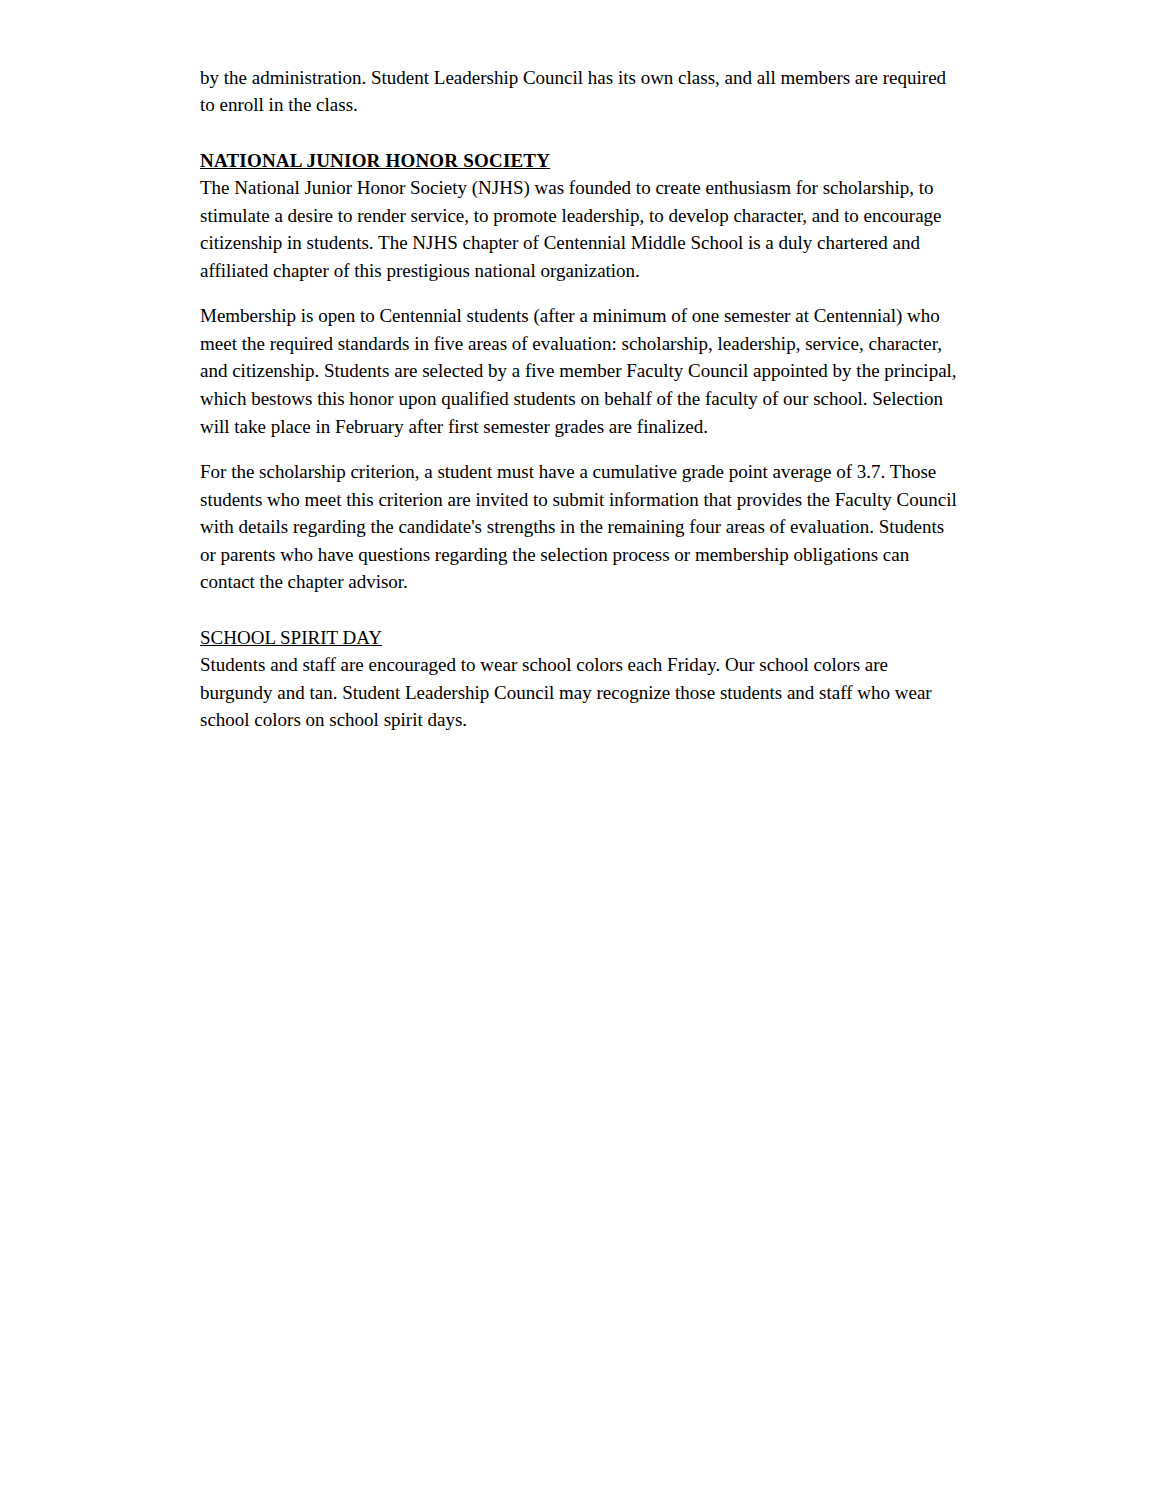by the administration. Student Leadership Council has its own class, and all members are required to enroll in the class.
NATIONAL JUNIOR HONOR SOCIETY
The National Junior Honor Society (NJHS) was founded to create enthusiasm for scholarship, to stimulate a desire to render service, to promote leadership, to develop character, and to encourage citizenship in students. The NJHS chapter of Centennial Middle School is a duly chartered and affiliated chapter of this prestigious national organization.
Membership is open to Centennial students (after a minimum of one semester at Centennial) who meet the required standards in five areas of evaluation: scholarship, leadership, service, character, and citizenship. Students are selected by a five member Faculty Council appointed by the principal, which bestows this honor upon qualified students on behalf of the faculty of our school. Selection will take place in February after first semester grades are finalized.
For the scholarship criterion, a student must have a cumulative grade point average of 3.7. Those students who meet this criterion are invited to submit information that provides the Faculty Council with details regarding the candidate's strengths in the remaining four areas of evaluation. Students or parents who have questions regarding the selection process or membership obligations can contact the chapter advisor.
SCHOOL SPIRIT DAY
Students and staff are encouraged to wear school colors each Friday. Our school colors are burgundy and tan. Student Leadership Council may recognize those students and staff who wear school colors on school spirit days.